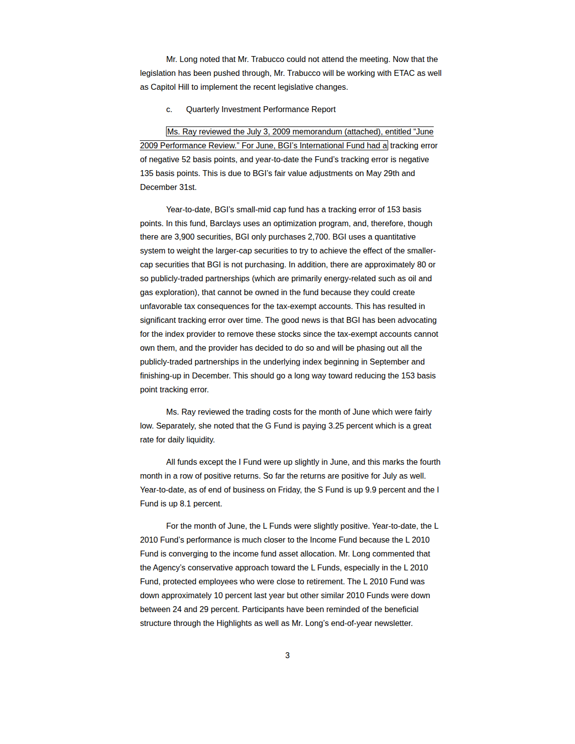Mr. Long noted that Mr. Trabucco could not attend the meeting. Now that the legislation has been pushed through, Mr. Trabucco will be working with ETAC as well as Capitol Hill to implement the recent legislative changes.
c. Quarterly Investment Performance Report
Ms. Ray reviewed the July 3, 2009 memorandum (attached), entitled “June 2009 Performance Review.” For June, BGI’s International Fund had a tracking error of negative 52 basis points, and year-to-date the Fund’s tracking error is negative 135 basis points. This is due to BGI’s fair value adjustments on May 29th and December 31st.
Year-to-date, BGI’s small-mid cap fund has a tracking error of 153 basis points. In this fund, Barclays uses an optimization program, and, therefore, though there are 3,900 securities, BGI only purchases 2,700. BGI uses a quantitative system to weight the larger-cap securities to try to achieve the effect of the smaller-cap securities that BGI is not purchasing. In addition, there are approximately 80 or so publicly-traded partnerships (which are primarily energy-related such as oil and gas exploration), that cannot be owned in the fund because they could create unfavorable tax consequences for the tax-exempt accounts. This has resulted in significant tracking error over time. The good news is that BGI has been advocating for the index provider to remove these stocks since the tax-exempt accounts cannot own them, and the provider has decided to do so and will be phasing out all the publicly-traded partnerships in the underlying index beginning in September and finishing-up in December. This should go a long way toward reducing the 153 basis point tracking error.
Ms. Ray reviewed the trading costs for the month of June which were fairly low. Separately, she noted that the G Fund is paying 3.25 percent which is a great rate for daily liquidity.
All funds except the I Fund were up slightly in June, and this marks the fourth month in a row of positive returns. So far the returns are positive for July as well. Year-to-date, as of end of business on Friday, the S Fund is up 9.9 percent and the I Fund is up 8.1 percent.
For the month of June, the L Funds were slightly positive. Year-to-date, the L 2010 Fund’s performance is much closer to the Income Fund because the L 2010 Fund is converging to the income fund asset allocation. Mr. Long commented that the Agency’s conservative approach toward the L Funds, especially in the L 2010 Fund, protected employees who were close to retirement. The L 2010 Fund was down approximately 10 percent last year but other similar 2010 Funds were down between 24 and 29 percent. Participants have been reminded of the beneficial structure through the Highlights as well as Mr. Long’s end-of-year newsletter.
3